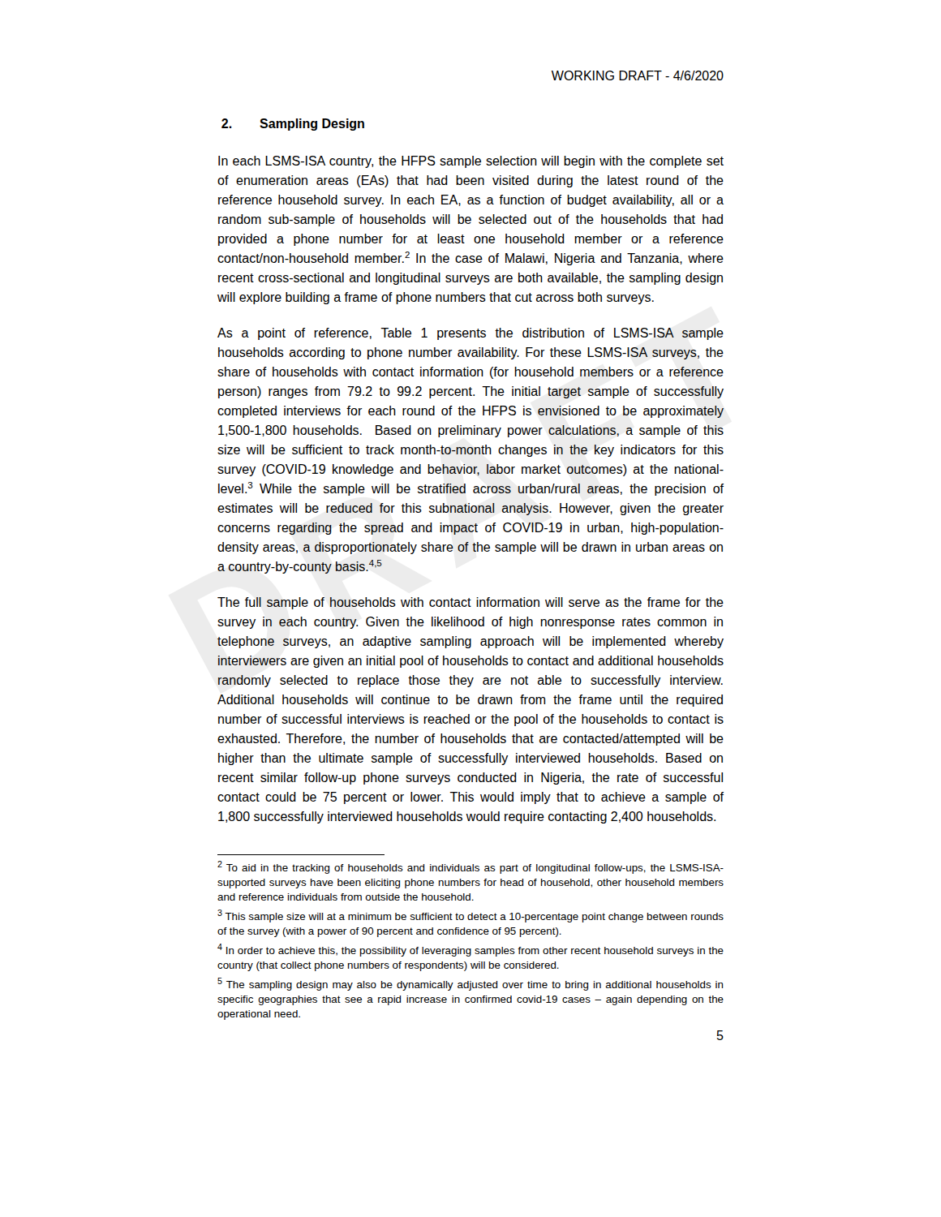DRAFT
WORKING DRAFT - 4/6/2020
2. Sampling Design
In each LSMS-ISA country, the HFPS sample selection will begin with the complete set of enumeration areas (EAs) that had been visited during the latest round of the reference household survey. In each EA, as a function of budget availability, all or a random sub-sample of households will be selected out of the households that had provided a phone number for at least one household member or a reference contact/non-household member.2 In the case of Malawi, Nigeria and Tanzania, where recent cross-sectional and longitudinal surveys are both available, the sampling design will explore building a frame of phone numbers that cut across both surveys.
As a point of reference, Table 1 presents the distribution of LSMS-ISA sample households according to phone number availability. For these LSMS-ISA surveys, the share of households with contact information (for household members or a reference person) ranges from 79.2 to 99.2 percent. The initial target sample of successfully completed interviews for each round of the HFPS is envisioned to be approximately 1,500-1,800 households. Based on preliminary power calculations, a sample of this size will be sufficient to track month-to-month changes in the key indicators for this survey (COVID-19 knowledge and behavior, labor market outcomes) at the national-level.3 While the sample will be stratified across urban/rural areas, the precision of estimates will be reduced for this subnational analysis. However, given the greater concerns regarding the spread and impact of COVID-19 in urban, high-population-density areas, a disproportionately share of the sample will be drawn in urban areas on a country-by-county basis.4,5
The full sample of households with contact information will serve as the frame for the survey in each country. Given the likelihood of high nonresponse rates common in telephone surveys, an adaptive sampling approach will be implemented whereby interviewers are given an initial pool of households to contact and additional households randomly selected to replace those they are not able to successfully interview. Additional households will continue to be drawn from the frame until the required number of successful interviews is reached or the pool of the households to contact is exhausted. Therefore, the number of households that are contacted/attempted will be higher than the ultimate sample of successfully interviewed households. Based on recent similar follow-up phone surveys conducted in Nigeria, the rate of successful contact could be 75 percent or lower. This would imply that to achieve a sample of 1,800 successfully interviewed households would require contacting 2,400 households.
2 To aid in the tracking of households and individuals as part of longitudinal follow-ups, the LSMS-ISA-supported surveys have been eliciting phone numbers for head of household, other household members and reference individuals from outside the household.
3 This sample size will at a minimum be sufficient to detect a 10-percentage point change between rounds of the survey (with a power of 90 percent and confidence of 95 percent).
4 In order to achieve this, the possibility of leveraging samples from other recent household surveys in the country (that collect phone numbers of respondents) will be considered.
5 The sampling design may also be dynamically adjusted over time to bring in additional households in specific geographies that see a rapid increase in confirmed covid-19 cases – again depending on the operational need.
5